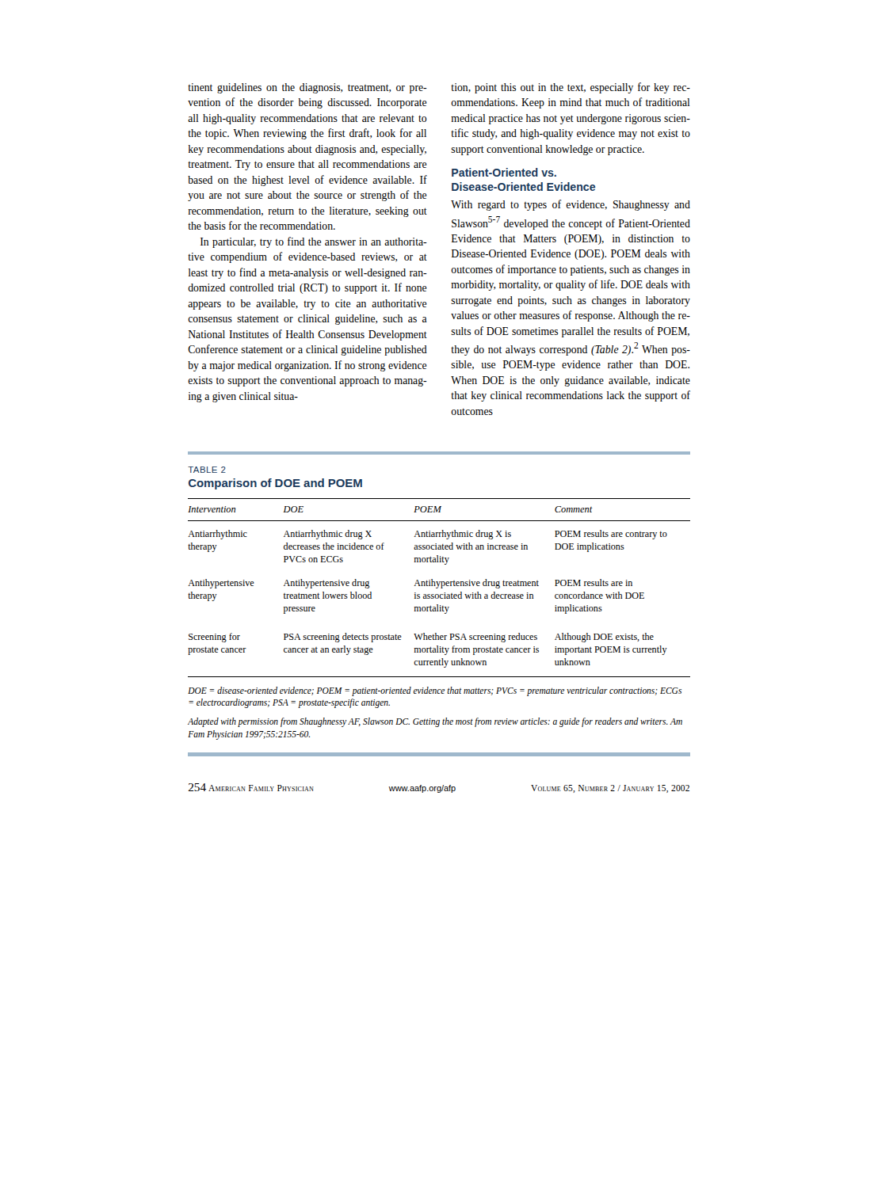tinent guidelines on the diagnosis, treatment, or prevention of the disorder being discussed. Incorporate all high-quality recommendations that are relevant to the topic. When reviewing the first draft, look for all key recommendations about diagnosis and, especially, treatment. Try to ensure that all recommendations are based on the highest level of evidence available. If you are not sure about the source or strength of the recommendation, return to the literature, seeking out the basis for the recommendation.
In particular, try to find the answer in an authoritative compendium of evidence-based reviews, or at least try to find a meta-analysis or well-designed randomized controlled trial (RCT) to support it. If none appears to be available, try to cite an authoritative consensus statement or clinical guideline, such as a National Institutes of Health Consensus Development Conference statement or a clinical guideline published by a major medical organization. If no strong evidence exists to support the conventional approach to managing a given clinical situa-
tion, point this out in the text, especially for key recommendations. Keep in mind that much of traditional medical practice has not yet undergone rigorous scientific study, and high-quality evidence may not exist to support conventional knowledge or practice.
Patient-Oriented vs.
Disease-Oriented Evidence
With regard to types of evidence, Shaughnessy and Slawson5-7 developed the concept of Patient-Oriented Evidence that Matters (POEM), in distinction to Disease-Oriented Evidence (DOE). POEM deals with outcomes of importance to patients, such as changes in morbidity, mortality, or quality of life. DOE deals with surrogate end points, such as changes in laboratory values or other measures of response. Although the results of DOE sometimes parallel the results of POEM, they do not always correspond (Table 2).2 When possible, use POEM-type evidence rather than DOE. When DOE is the only guidance available, indicate that key clinical recommendations lack the support of outcomes
TABLE 2
Comparison of DOE and POEM
| Intervention | DOE | POEM | Comment |
| --- | --- | --- | --- |
| Antiarrhythmic therapy | Antiarrhythmic drug X decreases the incidence of PVCs on ECGs | Antiarrhythmic drug X is associated with an increase in mortality | POEM results are contrary to DOE implications |
| Antihypertensive therapy | Antihypertensive drug treatment lowers blood pressure | Antihypertensive drug treatment is associated with a decrease in mortality | POEM results are in concordance with DOE implications |
| Screening for prostate cancer | PSA screening detects prostate cancer at an early stage | Whether PSA screening reduces mortality from prostate cancer is currently unknown | Although DOE exists, the important POEM is currently unknown |
DOE = disease-oriented evidence; POEM = patient-oriented evidence that matters; PVCs = premature ventricular contractions; ECGs = electrocardiograms; PSA = prostate-specific antigen.
Adapted with permission from Shaughnessy AF, Slawson DC. Getting the most from review articles: a guide for readers and writers. Am Fam Physician 1997;55:2155-60.
254 American Family Physician www.aafp.org/afp Volume 65, Number 2 / January 15, 2002